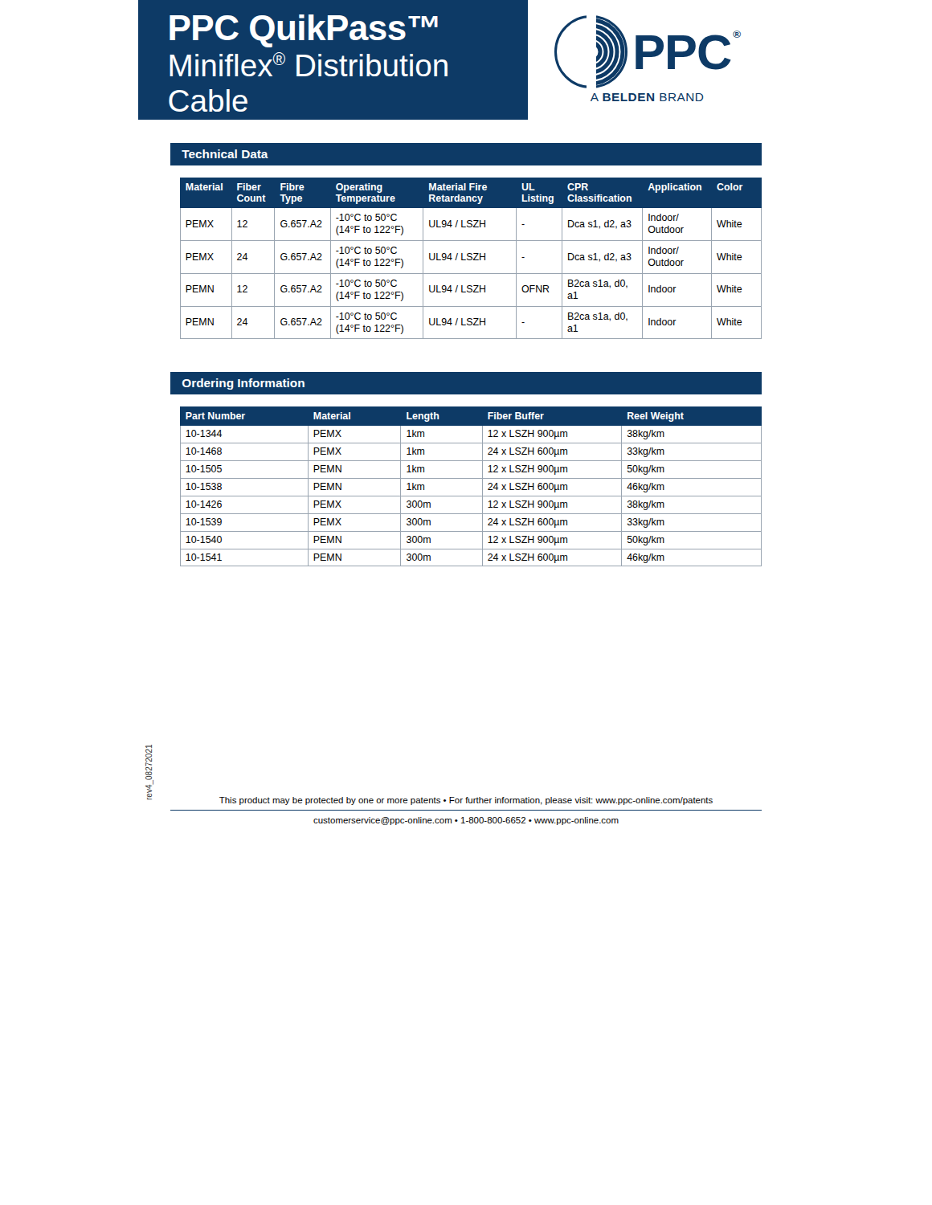PPC QuikPass™
Miniflex® Distribution Cable
PPC®
A BELDEN BRAND
Technical Data
| Material | Fiber Count | Fibre Type | Operating Temperature | Material Fire Retardancy | UL Listing | CPR Classification | Application | Color |
| --- | --- | --- | --- | --- | --- | --- | --- | --- |
| PEMX | 12 | G.657.A2 | -10°C to 50°C (14°F to 122°F) | UL94 / LSZH | - | Dca s1, d2, a3 | Indoor/ Outdoor | White |
| PEMX | 24 | G.657.A2 | -10°C to 50°C (14°F to 122°F) | UL94 / LSZH | - | Dca s1, d2, a3 | Indoor/ Outdoor | White |
| PEMN | 12 | G.657.A2 | -10°C to 50°C (14°F to 122°F) | UL94 / LSZH | OFNR | B2ca s1a, d0, a1 | Indoor | White |
| PEMN | 24 | G.657.A2 | -10°C to 50°C (14°F to 122°F) | UL94 / LSZH | - | B2ca s1a, d0, a1 | Indoor | White |
Ordering Information
| Part Number | Material | Length | Fiber Buffer | Reel Weight |
| --- | --- | --- | --- | --- |
| 10-1344 | PEMX | 1km | 12 x LSZH 900µm | 38kg/km |
| 10-1468 | PEMX | 1km | 24 x LSZH 600µm | 33kg/km |
| 10-1505 | PEMN | 1km | 12 x LSZH 900µm | 50kg/km |
| 10-1538 | PEMN | 1km | 24 x LSZH 600µm | 46kg/km |
| 10-1426 | PEMX | 300m | 12 x LSZH 900µm | 38kg/km |
| 10-1539 | PEMX | 300m | 24 x LSZH 600µm | 33kg/km |
| 10-1540 | PEMN | 300m | 12 x LSZH 900µm | 50kg/km |
| 10-1541 | PEMN | 300m | 24 x LSZH 600µm | 46kg/km |
rev4_08272021
This product may be protected by one or more patents • For further information, please visit: www.ppc-online.com/patents
customerservice@ppc-online.com • 1-800-800-6652 • www.ppc-online.com